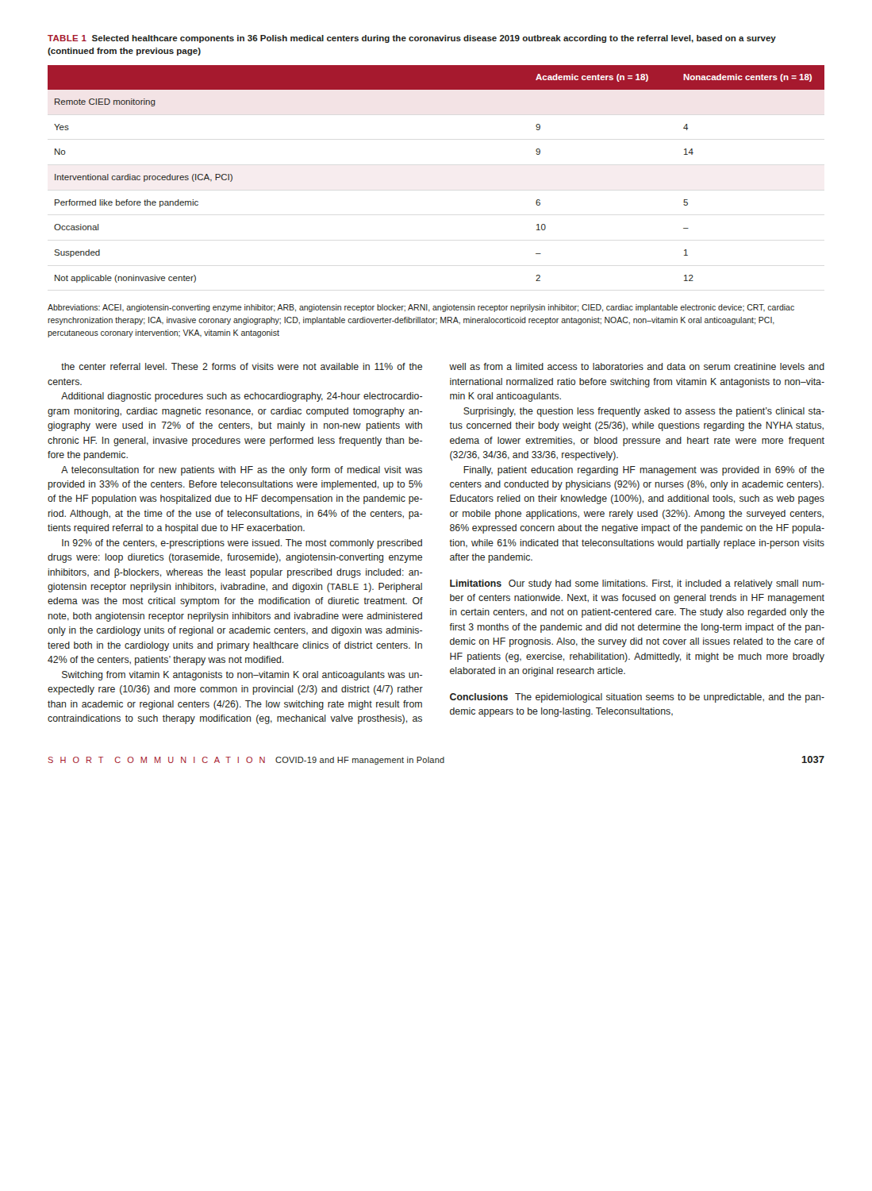TABLE 1 Selected healthcare components in 36 Polish medical centers during the coronavirus disease 2019 outbreak according to the referral level, based on a survey (continued from the previous page)
| | Academic centers (n = 18) | Nonacademic centers (n = 18) |
| --- | --- | --- |
| Remote CIED monitoring | | |
| Yes | 9 | 4 |
| No | 9 | 14 |
| Interventional cardiac procedures (ICA, PCI) | | |
| Performed like before the pandemic | 6 | 5 |
| Occasional | 10 | – |
| Suspended | – | 1 |
| Not applicable (noninvasive center) | 2 | 12 |
Abbreviations: ACEI, angiotensin-converting enzyme inhibitor; ARB, angiotensin receptor blocker; ARNI, angiotensin receptor neprilysin inhibitor; CIED, cardiac implantable electronic device; CRT, cardiac resynchronization therapy; ICA, invasive coronary angiography; ICD, implantable cardioverter-defibrillator; MRA, mineralocorticoid receptor antagonist; NOAC, non–vitamin K oral anticoagulant; PCI, percutaneous coronary intervention; VKA, vitamin K antagonist
the center referral level. These 2 forms of visits were not available in 11% of the centers.
Additional diagnostic procedures such as echocardiography, 24-hour electrocardiogram monitoring, cardiac magnetic resonance, or cardiac computed tomography angiography were used in 72% of the centers, but mainly in non-new patients with chronic HF. In general, invasive procedures were performed less frequently than before the pandemic.
A teleconsultation for new patients with HF as the only form of medical visit was provided in 33% of the centers. Before teleconsultations were implemented, up to 5% of the HF population was hospitalized due to HF decompensation in the pandemic period. Although, at the time of the use of teleconsultations, in 64% of the centers, patients required referral to a hospital due to HF exacerbation.
In 92% of the centers, e-prescriptions were issued. The most commonly prescribed drugs were: loop diuretics (torasemide, furosemide), angiotensin-converting enzyme inhibitors, and β-blockers, whereas the least popular prescribed drugs included: angiotensin receptor neprilysin inhibitors, ivabradine, and digoxin (TABLE 1). Peripheral edema was the most critical symptom for the modification of diuretic treatment. Of note, both angiotensin receptor neprilysin inhibitors and ivabradine were administered only in the cardiology units of regional or academic centers, and digoxin was administered both in the cardiology units and primary healthcare clinics of district centers. In 42% of the centers, patients’ therapy was not modified.
Switching from vitamin K antagonists to non–vitamin K oral anticoagulants was unexpectedly rare (10/36) and more common in provincial (2/3) and district (4/7) rather than in academic or regional centers (4/26). The low switching rate might result from contraindications to such therapy modification (eg, mechanical valve prosthesis), as well as from a limited access to laboratories and data on serum creatinine levels and international normalized ratio before switching from vitamin K antagonists to non–vitamin K oral anticoagulants.
Surprisingly, the question less frequently asked to assess the patient’s clinical status concerned their body weight (25/36), while questions regarding the NYHA status, edema of lower extremities, or blood pressure and heart rate were more frequent (32/36, 34/36, and 33/36, respectively).
Finally, patient education regarding HF management was provided in 69% of the centers and conducted by physicians (92%) or nurses (8%, only in academic centers). Educators relied on their knowledge (100%), and additional tools, such as web pages or mobile phone applications, were rarely used (32%). Among the surveyed centers, 86% expressed concern about the negative impact of the pandemic on the HF population, while 61% indicated that teleconsultations would partially replace in-person visits after the pandemic.
Limitations Our study had some limitations. First, it included a relatively small number of centers nationwide. Next, it was focused on general trends in HF management in certain centers, and not on patient-centered care. The study also regarded only the first 3 months of the pandemic and did not determine the long-term impact of the pandemic on HF prognosis. Also, the survey did not cover all issues related to the care of HF patients (eg, exercise, rehabilitation). Admittedly, it might be much more broadly elaborated in an original research article.
Conclusions The epidemiological situation seems to be unpredictable, and the pandemic appears to be long-lasting. Teleconsultations,
S H O R T C O M M U N I C A T I O N COVID-19 and HF management in Poland 1037